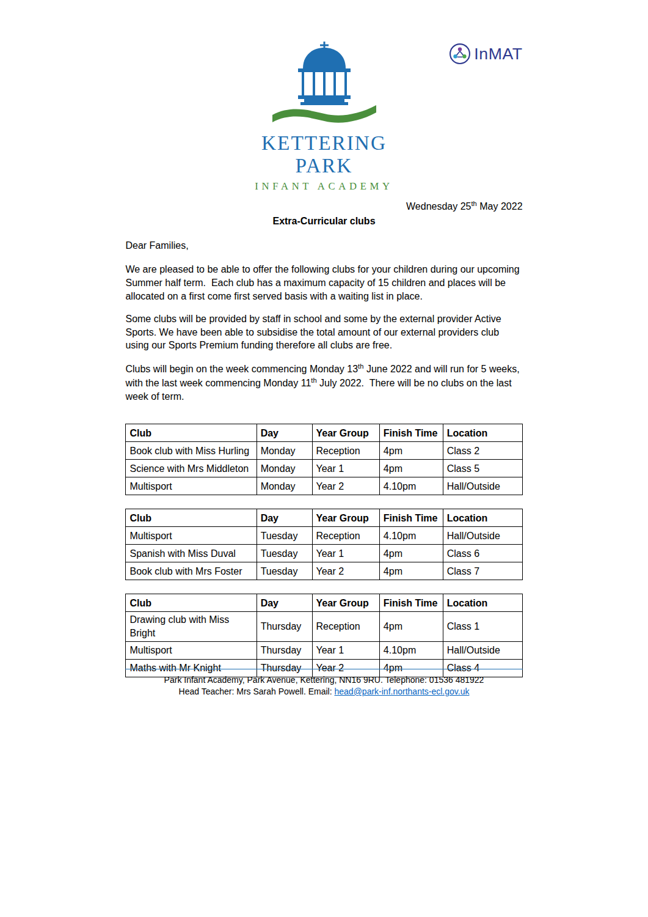In MAT
KETTERING PARK
INFANT ACADEMY
Wednesday 25th May 2022
Extra-Curricular clubs
Dear Families,
We are pleased to be able to offer the following clubs for your children during our upcoming Summer half term. Each club has a maximum capacity of 15 children and places will be allocated on a first come first served basis with a waiting list in place.
Some clubs will be provided by staff in school and some by the external provider Active Sports. We have been able to subsidise the total amount of our external providers club using our Sports Premium funding therefore all clubs are free.
Clubs will begin on the week commencing Monday 13th June 2022 and will run for 5 weeks, with the last week commencing Monday 11th July 2022. There will be no clubs on the last week of term.
| Club | Day | Year Group | Finish Time | Location |
| --- | --- | --- | --- | --- |
| Book club with Miss Hurling | Monday | Reception | 4pm | Class 2 |
| Science with Mrs Middleton | Monday | Year 1 | 4pm | Class 5 |
| Multisport | Monday | Year 2 | 4.10pm | Hall/Outside |
| Club | Day | Year Group | Finish Time | Location |
| --- | --- | --- | --- | --- |
| Multisport | Tuesday | Reception | 4.10pm | Hall/Outside |
| Spanish with Miss Duval | Tuesday | Year 1 | 4pm | Class 6 |
| Book club with Mrs Foster | Tuesday | Year 2 | 4pm | Class 7 |
| Club | Day | Year Group | Finish Time | Location |
| --- | --- | --- | --- | --- |
| Drawing club with Miss Bright | Thursday | Reception | 4pm | Class 1 |
| Multisport | Thursday | Year 1 | 4.10pm | Hall/Outside |
| Maths with Mr Knight | Thursday | Year 2 | 4pm | Class 4 |
Park Infant Academy, Park Avenue, Kettering, NN16 9RU. Telephone: 01536 481922
Head Teacher: Mrs Sarah Powell. Email: head@park-inf.northants-ecl.gov.uk